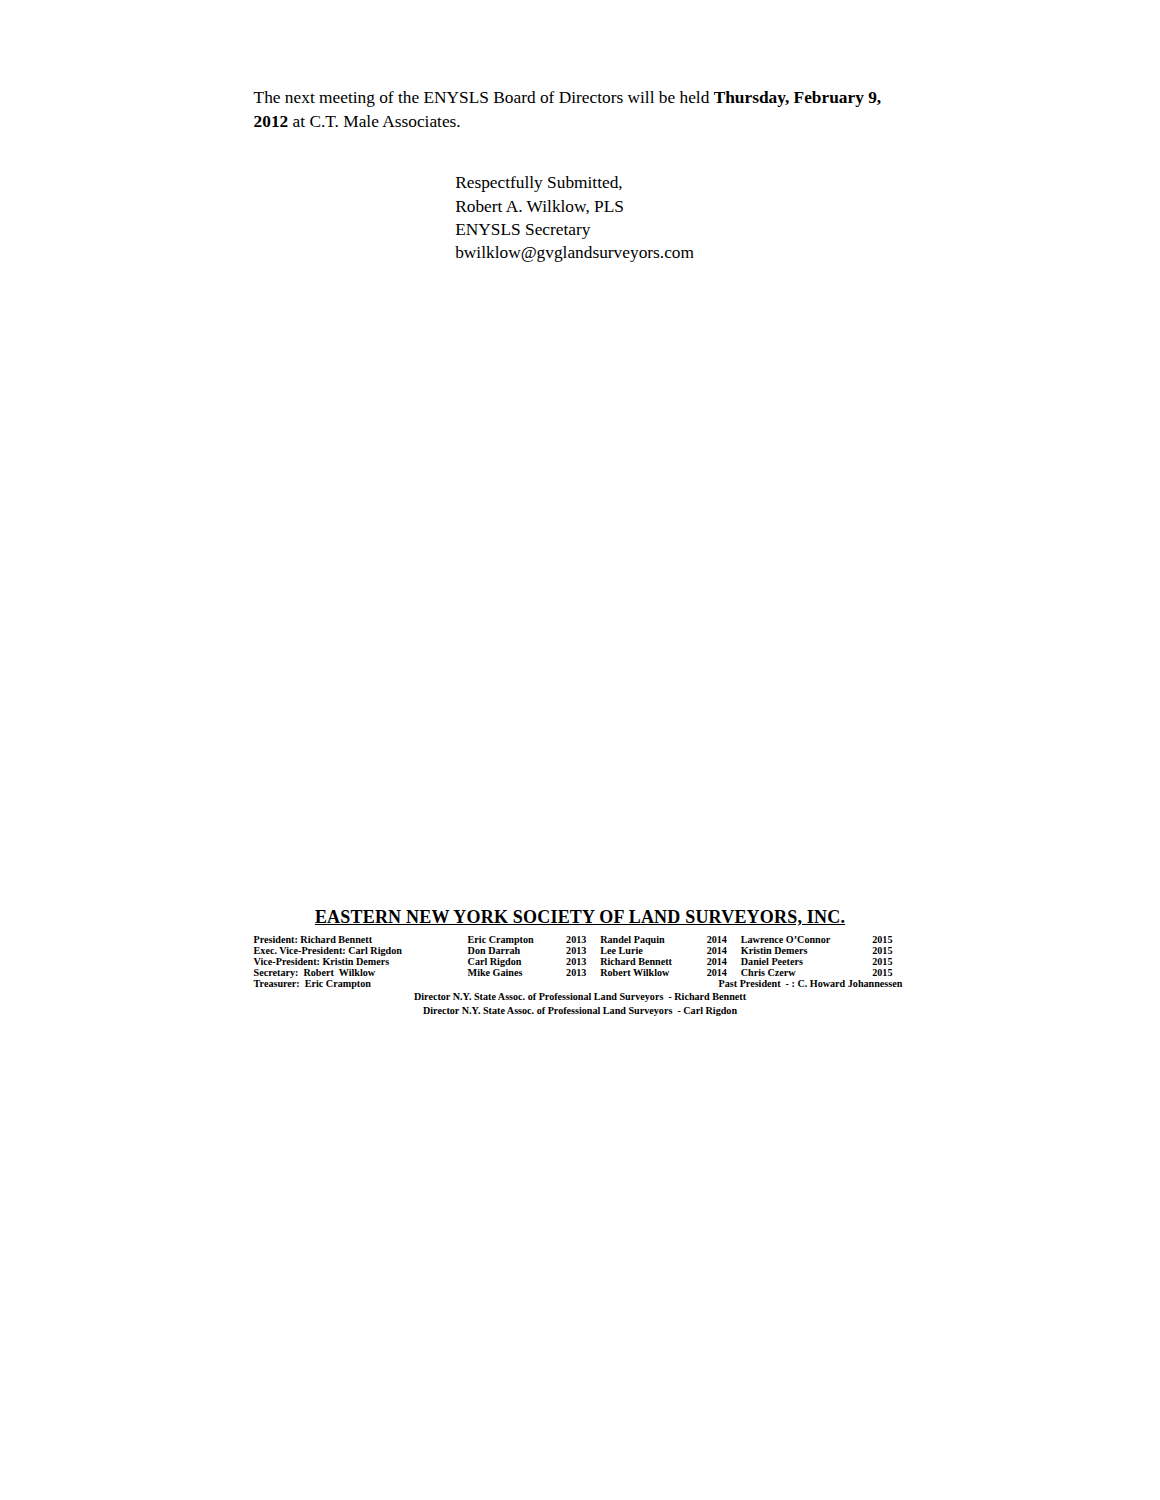The next meeting of the ENYSLS Board of Directors will be held Thursday, February 9, 2012 at C.T. Male Associates.
Respectfully Submitted,
Robert A. Wilklow, PLS
ENYSLS Secretary
bwilklow@gvglandsurveyors.com
EASTERN NEW YORK SOCIETY OF LAND SURVEYORS, INC.
| President: Richard Bennett | Eric Crampton | 2013 | Randel Paquin | 2014 | Lawrence O’Connor | 2015 |
| Exec. Vice-President: Carl Rigdon | Don Darrah | 2013 | Lee Lurie | 2014 | Kristin Demers | 2015 |
| Vice-President: Kristin Demers | Carl Rigdon | 2013 | Richard Bennett | 2014 | Daniel Peeters | 2015 |
| Secretary: Robert Wilklow | Mike Gaines | 2013 | Robert Wilklow | 2014 | Chris Czerw | 2015 |
| Treasurer: Eric Crampton | Past President - : C. Howard Johannessen |
Director N.Y. State Assoc. of Professional Land Surveyors - Richard Bennett
Director N.Y. State Assoc. of Professional Land Surveyors - Carl Rigdon